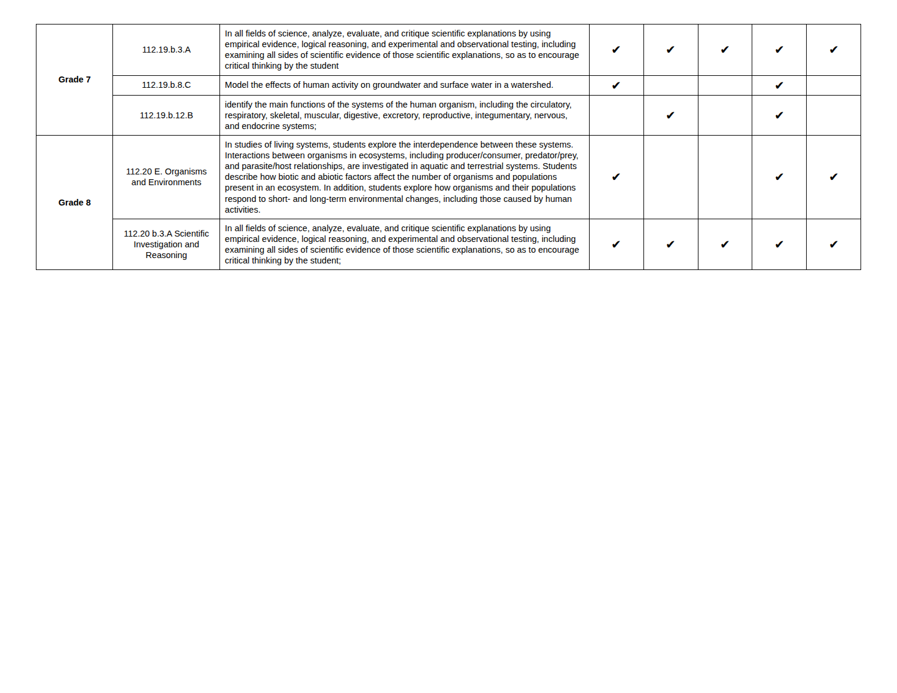| Grade 7 | 112.19.b.3.A | In all fields of science, analyze, evaluate, and critique scientific explanations by using empirical evidence, logical reasoning, and experimental and observational testing, including examining all sides of scientific evidence of those scientific explanations, so as to encourage critical thinking by the student | ✔ | ✔ | ✔ | ✔ | ✔ |
| 112.19.b.8.C | Model the effects of human activity on groundwater and surface water in a watershed. | ✔ | | | ✔ | |
| 112.19.b.12.B | identify the main functions of the systems of the human organism, including the circulatory, respiratory, skeletal, muscular, digestive, excretory, reproductive, integumentary, nervous, and endocrine systems; | | ✔ | | ✔ | |
| Grade 8 | 112.20 E. Organisms and Environments | In studies of living systems, students explore the interdependence between these systems. Interactions between organisms in ecosystems, including producer/consumer, predator/prey, and parasite/host relationships, are investigated in aquatic and terrestrial systems. Students describe how biotic and abiotic factors affect the number of organisms and populations present in an ecosystem. In addition, students explore how organisms and their populations respond to short- and long-term environmental changes, including those caused by human activities. | ✔ | | | ✔ | ✔ |
| 112.20 b.3.A Scientific Investigation and Reasoning | In all fields of science, analyze, evaluate, and critique scientific explanations by using empirical evidence, logical reasoning, and experimental and observational testing, including examining all sides of scientific evidence of those scientific explanations, so as to encourage critical thinking by the student; | ✔ | ✔ | ✔ | ✔ | ✔ |